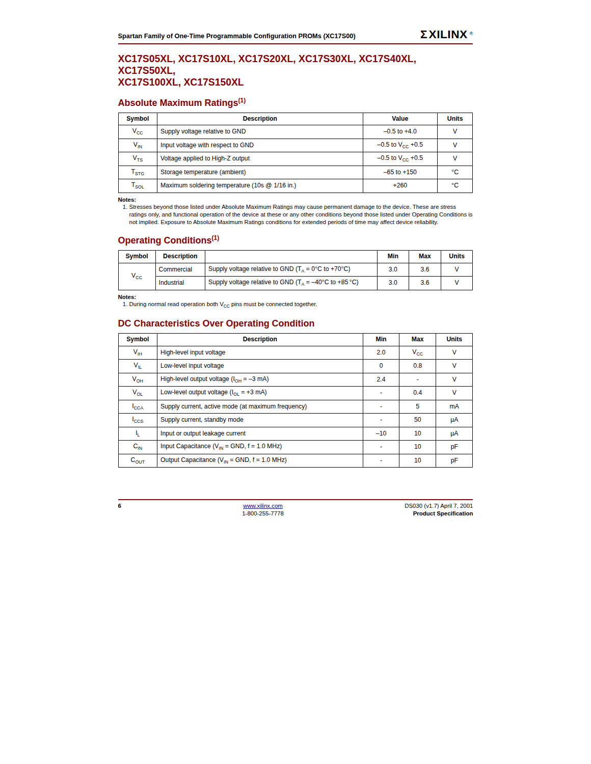Spartan Family of One-Time Programmable Configuration PROMs (XC17S00)
ΣXILINX®
XC17S05XL, XC17S10XL, XC17S20XL, XC17S30XL, XC17S40XL, XC17S50XL,
XC17S100XL, XC17S150XL
Absolute Maximum Ratings(1)
| Symbol | Description | Value | Units |
| --- | --- | --- | --- |
| V CC | Supply voltage relative to GND | –0.5 to +4.0 | V |
| V IN | Input voltage with respect to GND | –0.5 to V CC +0.5 | V |
| V TS | Voltage applied to High-Z output | –0.5 to V CC +0.5 | V |
| T STG | Storage temperature (ambient) | –65 to +150 | °C |
| T SOL | Maximum soldering temperature (10s @ 1/16 in.) | +260 | °C |
Notes:
Stresses beyond those listed under Absolute Maximum Ratings may cause permanent damage to the device. These are stress ratings only, and functional operation of the device at these or any other conditions beyond those listed under Operating Conditions is not implied. Exposure to Absolute Maximum Ratings conditions for extended periods of time may affect device reliability.
Operating Conditions(1)
| Symbol | Description | | Min | Max | Units |
| --- | --- | --- | --- | --- | --- |
| V CC | Commercial | Supply voltage relative to GND (T A = 0°C to +70°C) | 3.0 | 3.6 | V |
| Industrial | Supply voltage relative to GND (T A = –40°C to +85 °C) | 3.0 | 3.6 | V |
Notes:
During normal read operation both VCC pins must be connected together.
DC Characteristics Over Operating Condition
| Symbol | Description | Min | Max | Units |
| --- | --- | --- | --- | --- |
| V IH | High-level input voltage | 2.0 | V CC | V |
| V IL | Low-level input voltage | 0 | 0.8 | V |
| V OH | High-level output voltage (I OH = –3 mA) | 2.4 | - | V |
| V OL | Low-level output voltage (I OL = +3 mA) | - | 0.4 | V |
| I CCA | Supply current, active mode (at maximum frequency) | - | 5 | mA |
| I CCS | Supply current, standby mode | - | 50 | µA |
| I L | Input or output leakage current | –10 | 10 | µA |
| C IN | Input Capacitance (V IN = GND, f = 1.0 MHz) | - | 10 | pF |
| C OUT | Output Capacitance (V IN = GND, f = 1.0 MHz) | - | 10 | pF |
6
www.xilinx.com
1-800-255-7778
DS030 (v1.7) April 7, 2001
Product Specification